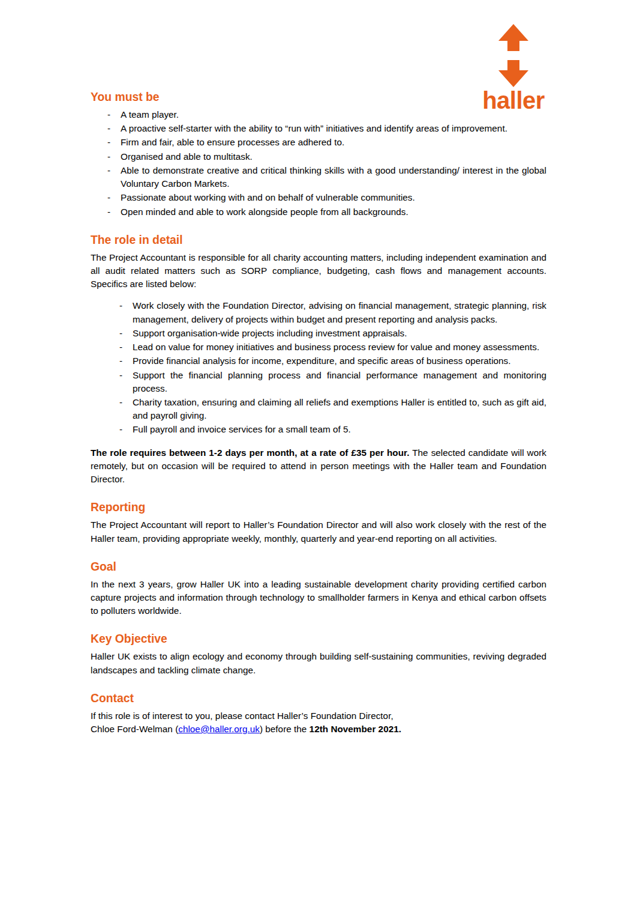haller
You must be
A team player.
A proactive self-starter with the ability to “run with” initiatives and identify areas of improvement.
Firm and fair, able to ensure processes are adhered to.
Organised and able to multitask.
Able to demonstrate creative and critical thinking skills with a good understanding/ interest in the global Voluntary Carbon Markets.
Passionate about working with and on behalf of vulnerable communities.
Open minded and able to work alongside people from all backgrounds.
The role in detail
The Project Accountant is responsible for all charity accounting matters, including independent examination and all audit related matters such as SORP compliance, budgeting, cash flows and management accounts. Specifics are listed below:
Work closely with the Foundation Director, advising on financial management, strategic planning, risk management, delivery of projects within budget and present reporting and analysis packs.
Support organisation-wide projects including investment appraisals.
Lead on value for money initiatives and business process review for value and money assessments.
Provide financial analysis for income, expenditure, and specific areas of business operations.
Support the financial planning process and financial performance management and monitoring process.
Charity taxation, ensuring and claiming all reliefs and exemptions Haller is entitled to, such as gift aid, and payroll giving.
Full payroll and invoice services for a small team of 5.
The role requires between 1-2 days per month, at a rate of £35 per hour. The selected candidate will work remotely, but on occasion will be required to attend in person meetings with the Haller team and Foundation Director.
Reporting
The Project Accountant will report to Haller’s Foundation Director and will also work closely with the rest of the Haller team, providing appropriate weekly, monthly, quarterly and year-end reporting on all activities.
Goal
In the next 3 years, grow Haller UK into a leading sustainable development charity providing certified carbon capture projects and information through technology to smallholder farmers in Kenya and ethical carbon offsets to polluters worldwide.
Key Objective
Haller UK exists to align ecology and economy through building self-sustaining communities, reviving degraded landscapes and tackling climate change.
Contact
If this role is of interest to you, please contact Haller’s Foundation Director,
Chloe Ford-Welman (chloe@haller.org.uk) before the 12th November 2021.